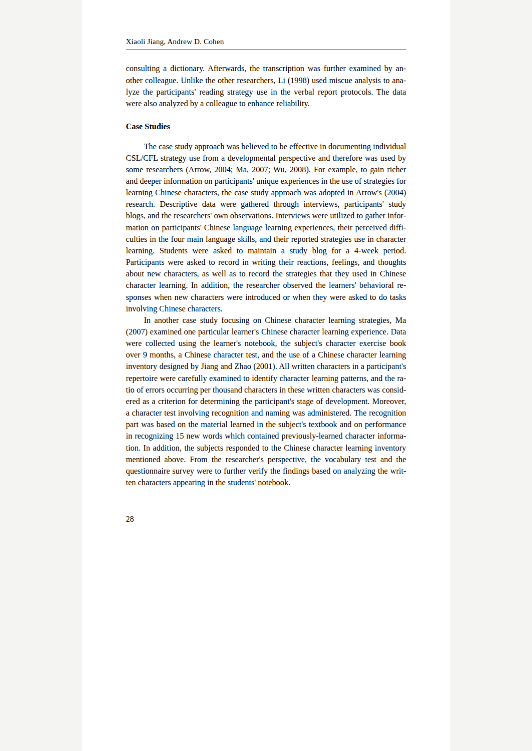Xiaoli Jiang, Andrew D. Cohen
consulting a dictionary. Afterwards, the transcription was further examined by another colleague. Unlike the other researchers, Li (1998) used miscue analysis to analyze the participants' reading strategy use in the verbal report protocols. The data were also analyzed by a colleague to enhance reliability.
Case Studies
The case study approach was believed to be effective in documenting individual CSL/CFL strategy use from a developmental perspective and therefore was used by some researchers (Arrow, 2004; Ma, 2007; Wu, 2008). For example, to gain richer and deeper information on participants' unique experiences in the use of strategies for learning Chinese characters, the case study approach was adopted in Arrow's (2004) research. Descriptive data were gathered through interviews, participants' study blogs, and the researchers' own observations. Interviews were utilized to gather information on participants' Chinese language learning experiences, their perceived difficulties in the four main language skills, and their reported strategies use in character learning. Students were asked to maintain a study blog for a 4-week period. Participants were asked to record in writing their reactions, feelings, and thoughts about new characters, as well as to record the strategies that they used in Chinese character learning. In addition, the researcher observed the learners' behavioral responses when new characters were introduced or when they were asked to do tasks involving Chinese characters.
In another case study focusing on Chinese character learning strategies, Ma (2007) examined one particular learner's Chinese character learning experience. Data were collected using the learner's notebook, the subject's character exercise book over 9 months, a Chinese character test, and the use of a Chinese character learning inventory designed by Jiang and Zhao (2001). All written characters in a participant's repertoire were carefully examined to identify character learning patterns, and the ratio of errors occurring per thousand characters in these written characters was considered as a criterion for determining the participant's stage of development. Moreover, a character test involving recognition and naming was administered. The recognition part was based on the material learned in the subject's textbook and on performance in recognizing 15 new words which contained previously-learned character information. In addition, the subjects responded to the Chinese character learning inventory mentioned above. From the researcher's perspective, the vocabulary test and the questionnaire survey were to further verify the findings based on analyzing the written characters appearing in the students' notebook.
28